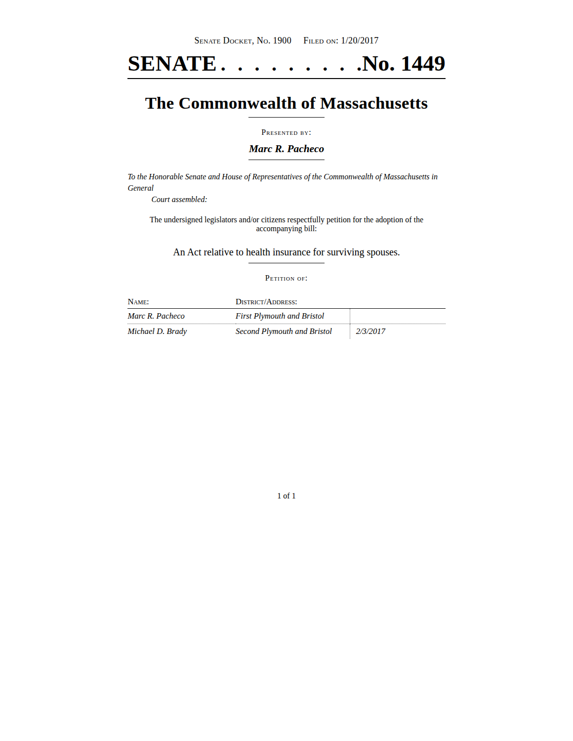Senate Docket, No. 1900 Filed on: 1/20/2017
SENATE . . . . . . . . . . . . . . . No. 1449
The Commonwealth of Massachusetts
Presented by:
Marc R. Pacheco
To the Honorable Senate and House of Representatives of the Commonwealth of Massachusetts in General Court assembled:
The undersigned legislators and/or citizens respectfully petition for the adoption of the accompanying bill:
An Act relative to health insurance for surviving spouses.
Petition of:
| Name: | District/Address: | |
| --- | --- | --- |
| Marc R. Pacheco | First Plymouth and Bristol | |
| Michael D. Brady | Second Plymouth and Bristol | 2/3/2017 |
1 of 1